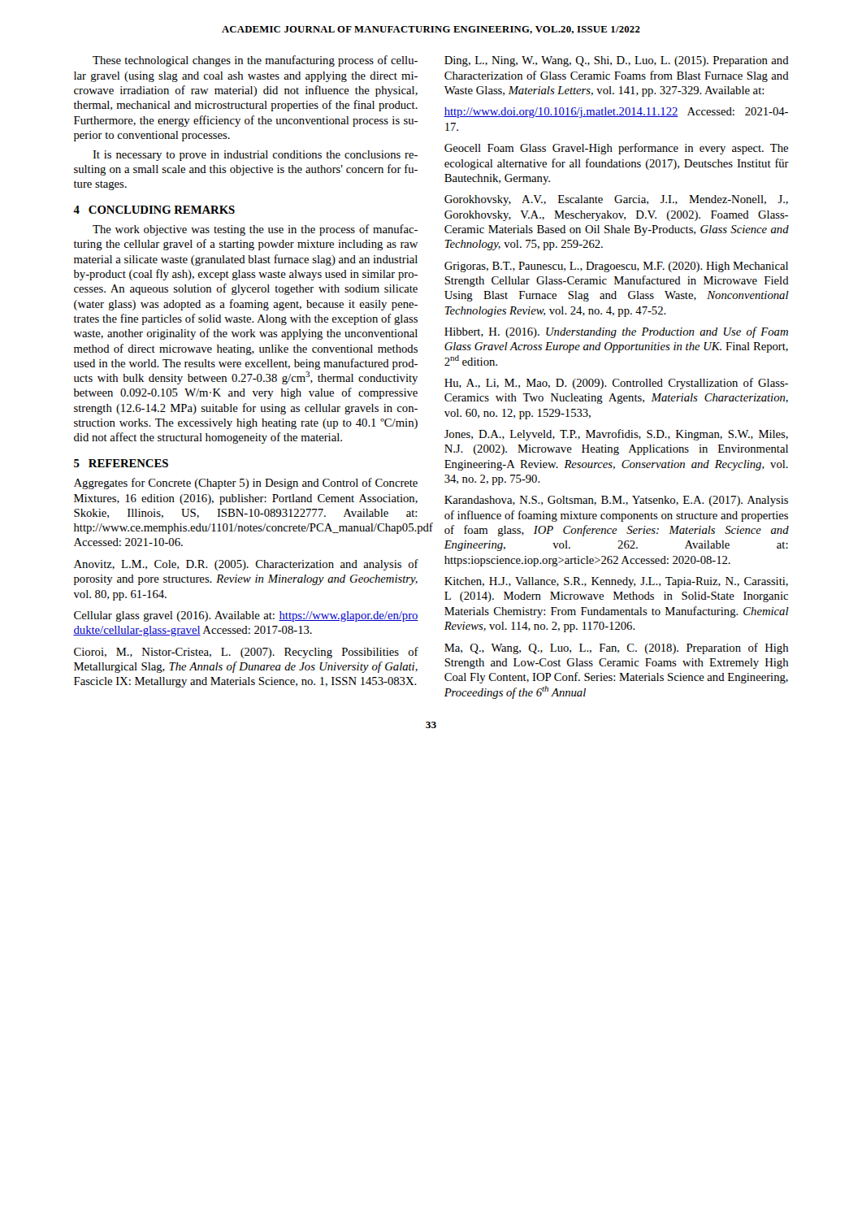ACADEMIC JOURNAL OF MANUFACTURING ENGINEERING, VOL.20, ISSUE 1/2022
These technological changes in the manufacturing process of cellular gravel (using slag and coal ash wastes and applying the direct microwave irradiation of raw material) did not influence the physical, thermal, mechanical and microstructural properties of the final product. Furthermore, the energy efficiency of the unconventional process is superior to conventional processes.
It is necessary to prove in industrial conditions the conclusions resulting on a small scale and this objective is the authors' concern for future stages.
4 CONCLUDING REMARKS
The work objective was testing the use in the process of manufacturing the cellular gravel of a starting powder mixture including as raw material a silicate waste (granulated blast furnace slag) and an industrial by-product (coal fly ash), except glass waste always used in similar processes. An aqueous solution of glycerol together with sodium silicate (water glass) was adopted as a foaming agent, because it easily penetrates the fine particles of solid waste. Along with the exception of glass waste, another originality of the work was applying the unconventional method of direct microwave heating, unlike the conventional methods used in the world. The results were excellent, being manufactured products with bulk density between 0.27-0.38 g/cm3, thermal conductivity between 0.092-0.105 W/m·K and very high value of compressive strength (12.6-14.2 MPa) suitable for using as cellular gravels in construction works. The excessively high heating rate (up to 40.1 ºC/min) did not affect the structural homogeneity of the material.
5 REFERENCES
Aggregates for Concrete (Chapter 5) in Design and Control of Concrete Mixtures, 16 edition (2016), publisher: Portland Cement Association, Skokie, Illinois, US, ISBN-10-0893122777. Available at: http://www.ce.memphis.edu/1101/notes/concrete/PCA_manual/Chap05.pdf Accessed: 2021-10-06.
Anovitz, L.M., Cole, D.R. (2005). Characterization and analysis of porosity and pore structures. Review in Mineralogy and Geochemistry, vol. 80, pp. 61-164.
Cellular glass gravel (2016). Available at: https://www.glapor.de/en/produkte/cellular-glass-gravel Accessed: 2017-08-13.
Cioroi, M., Nistor-Cristea, L. (2007). Recycling Possibilities of Metallurgical Slag, The Annals of Dunarea de Jos University of Galati, Fascicle IX: Metallurgy and Materials Science, no. 1, ISSN 1453-083X.
Ding, L., Ning, W., Wang, Q., Shi, D., Luo, L. (2015). Preparation and Characterization of Glass Ceramic Foams from Blast Furnace Slag and Waste Glass, Materials Letters, vol. 141, pp. 327-329. Available at:
http://www.doi.org/10.1016/j.matlet.2014.11.122 Accessed: 2021-04-17.
Geocell Foam Glass Gravel-High performance in every aspect. The ecological alternative for all foundations (2017), Deutsches Institut für Bautechnik, Germany.
Gorokhovsky, A.V., Escalante Garcia, J.I., Mendez-Nonell, J., Gorokhovsky, V.A., Mescheryakov, D.V. (2002). Foamed Glass-Ceramic Materials Based on Oil Shale By-Products, Glass Science and Technology, vol. 75, pp. 259-262.
Grigoras, B.T., Paunescu, L., Dragoescu, M.F. (2020). High Mechanical Strength Cellular Glass-Ceramic Manufactured in Microwave Field Using Blast Furnace Slag and Glass Waste, Nonconventional Technologies Review, vol. 24, no. 4, pp. 47-52.
Hibbert, H. (2016). Understanding the Production and Use of Foam Glass Gravel Across Europe and Opportunities in the UK. Final Report, 2nd edition.
Hu, A., Li, M., Mao, D. (2009). Controlled Crystallization of Glass-Ceramics with Two Nucleating Agents, Materials Characterization, vol. 60, no. 12, pp. 1529-1533,
Jones, D.A., Lelyveld, T.P., Mavrofidis, S.D., Kingman, S.W., Miles, N.J. (2002). Microwave Heating Applications in Environmental Engineering-A Review. Resources, Conservation and Recycling, vol. 34, no. 2, pp. 75-90.
Karandashova, N.S., Goltsman, B.M., Yatsenko, E.A. (2017). Analysis of influence of foaming mixture components on structure and properties of foam glass, IOP Conference Series: Materials Science and Engineering, vol. 262. Available at: https:iopscience.iop.org>article>262 Accessed: 2020-08-12.
Kitchen, H.J., Vallance, S.R., Kennedy, J.L., Tapia-Ruiz, N., Carassiti, L (2014). Modern Microwave Methods in Solid-State Inorganic Materials Chemistry: From Fundamentals to Manufacturing. Chemical Reviews, vol. 114, no. 2, pp. 1170-1206.
Ma, Q., Wang, Q., Luo, L., Fan, C. (2018). Preparation of High Strength and Low-Cost Glass Ceramic Foams with Extremely High Coal Fly Content, IOP Conf. Series: Materials Science and Engineering, Proceedings of the 6th Annual
33